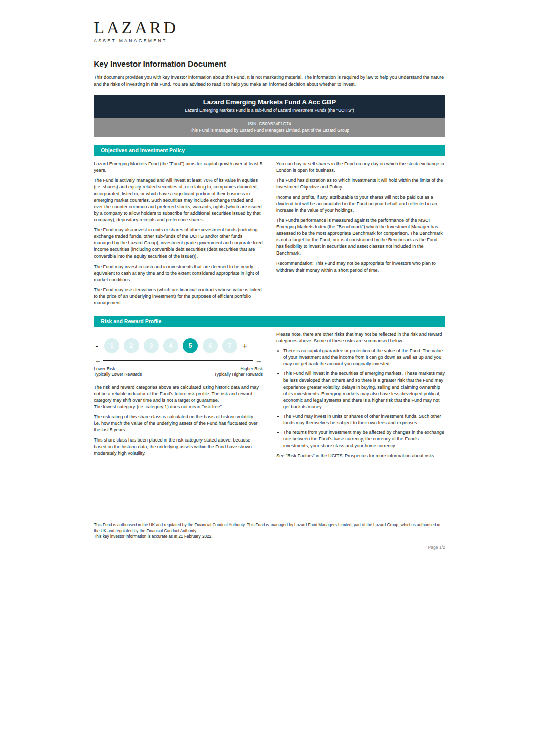LAZARD
ASSET MANAGEMENT
Key Investor Information Document
This document provides you with key investor information about this Fund. It is not marketing material. The information is required by law to help you understand the nature and the risks of investing in this Fund. You are advised to read it to help you make an informed decision about whether to invest.
Lazard Emerging Markets Fund A Acc GBP
Lazard Emerging Markets Fund is a sub-fund of Lazard Investment Funds (the "UCITS")
ISIN: GB00B24F1G74
This Fund is managed by Lazard Fund Managers Limited, part of the Lazard Group
Objectives and Investment Policy
Lazard Emerging Markets Fund (the "Fund") aims for capital growth over at least 5 years.
The Fund is actively managed and will invest at least 70% of its value in equities (i.e. shares) and equity-related securities of, or relating to, companies domiciled, incorporated, listed in, or which have a significant portion of their business in emerging market countries. Such securities may include exchange traded and over-the-counter common and preferred stocks, warrants, rights (which are issued by a company to allow holders to subscribe for additional securities issued by that company), depositary receipts and preference shares.
The Fund may also invest in units or shares of other investment funds (including exchange traded funds, other sub-funds of the UCITS and/or other funds managed by the Lazard Group), investment grade government and corporate fixed income securities (including convertible debt securities (debt securities that are convertible into the equity securities of the issuer)).
The Fund may invest in cash and in investments that are deemed to be nearly equivalent to cash at any time and to the extent considered appropriate in light of market conditions.
The Fund may use derivatives (which are financial contracts whose value is linked to the price of an underlying investment) for the purposes of efficient portfolio management.
You can buy or sell shares in the Fund on any day on which the stock exchange in London is open for business.
The Fund has discretion as to which investments it will hold within the limits of the Investment Objective and Policy.
Income and profits, if any, attributable to your shares will not be paid out as a dividend but will be accumulated in the Fund on your behalf and reflected in an increase in the value of your holdings.
The Fund's performance is measured against the performance of the MSCI Emerging Markets Index (the "Benchmark") which the Investment Manager has assessed to be the most appropriate Benchmark for comparison. The Benchmark is not a target for the Fund, nor is it constrained by the Benchmark as the Fund has flexibility to invest in securities and asset classes not included in the Benchmark.
Recommendation: This Fund may not be appropriate for investors who plan to withdraw their money within a short period of time.
Risk and Reward Profile
-
1
2
3
4
5
6
7
+
←
→
Lower Risk
Typically Lower Rewards
Higher Risk
Typically Higher Rewards
The risk and reward categories above are calculated using historic data and may not be a reliable indicator of the Fund's future risk profile. The risk and reward category may shift over time and is not a target or guarantee.
The lowest category (i.e. category 1) does not mean "risk free".
The risk rating of this share class is calculated on the basis of historic volatility – i.e. how much the value of the underlying assets of the Fund has fluctuated over the last 5 years.
This share class has been placed in the risk category stated above, because based on the historic data, the underlying assets within the Fund have shown moderately high volatility.
Please note, there are other risks that may not be reflected in the risk and reward categories above. Some of these risks are summarised below.
There is no capital guarantee or protection of the value of the Fund. The value of your investment and the income from it can go down as well as up and you may not get back the amount you originally invested.
This Fund will invest in the securities of emerging markets. These markets may be less developed than others and so there is a greater risk that the Fund may experience greater volatility, delays in buying, selling and claiming ownership of its investments. Emerging markets may also have less developed political, economic and legal systems and there is a higher risk that the Fund may not get back its money.
The Fund may invest in units or shares of other investment funds. Such other funds may themselves be subject to their own fees and expenses.
The returns from your investment may be affected by changes in the exchange rate between the Fund's base currency, the currency of the Fund's investments, your share class and your home currency.
See "Risk Factors" in the UCITS' Prospectus for more information about risks.
This Fund is authorised in the UK and regulated by the Financial Conduct Authority. This Fund is managed by Lazard Fund Managers Limited, part of the Lazard Group, which is authorised in the UK and regulated by the Financial Conduct Authority.
This key investor information is accurate as at 21 February 2022.
Page 1/2